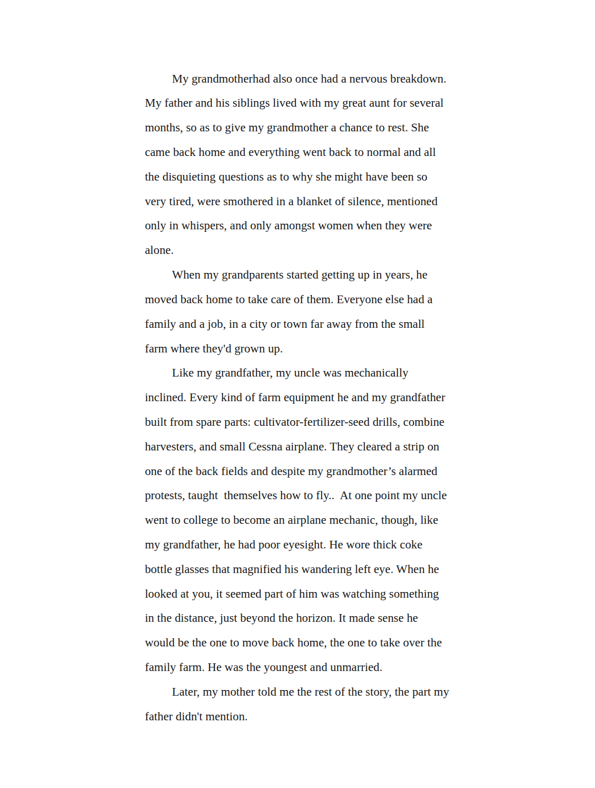My grandmotherhad also once had a nervous breakdown. My father and his siblings lived with my great aunt for several months, so as to give my grandmother a chance to rest. She came back home and everything went back to normal and all the disquieting questions as to why she might have been so very tired, were smothered in a blanket of silence, mentioned only in whispers, and only amongst women when they were alone.
When my grandparents started getting up in years, he moved back home to take care of them. Everyone else had a family and a job, in a city or town far away from the small farm where they'd grown up.
Like my grandfather, my uncle was mechanically inclined. Every kind of farm equipment he and my grandfather built from spare parts: cultivator-fertilizer-seed drills, combine harvesters, and small Cessna airplane. They cleared a strip on one of the back fields and despite my grandmother’s alarmed protests, taught themselves how to fly.. At one point my uncle went to college to become an airplane mechanic, though, like my grandfather, he had poor eyesight. He wore thick coke bottle glasses that magnified his wandering left eye. When he looked at you, it seemed part of him was watching something in the distance, just beyond the horizon. It made sense he would be the one to move back home, the one to take over the family farm. He was the youngest and unmarried.
Later, my mother told me the rest of the story, the part my father didn't mention.